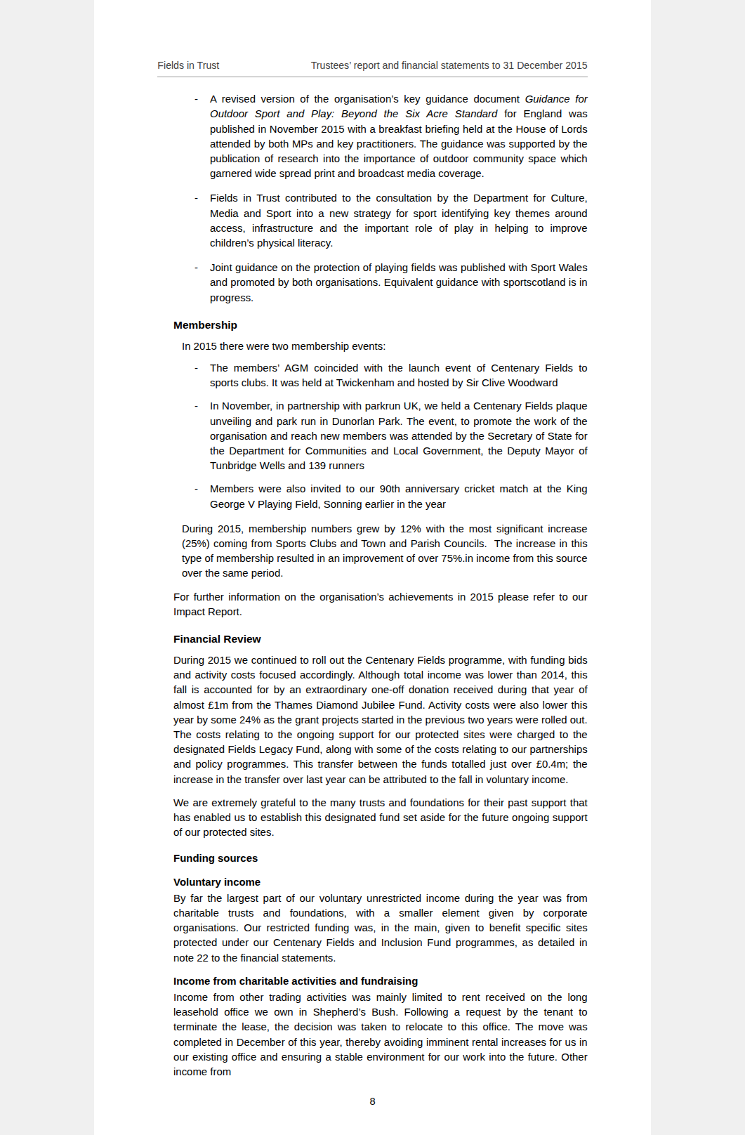Fields in Trust
Trustees’ report and financial statements to 31 December 2015
A revised version of the organisation’s key guidance document Guidance for Outdoor Sport and Play: Beyond the Six Acre Standard for England was published in November 2015 with a breakfast briefing held at the House of Lords attended by both MPs and key practitioners. The guidance was supported by the publication of research into the importance of outdoor community space which garnered wide spread print and broadcast media coverage.
Fields in Trust contributed to the consultation by the Department for Culture, Media and Sport into a new strategy for sport identifying key themes around access, infrastructure and the important role of play in helping to improve children’s physical literacy.
Joint guidance on the protection of playing fields was published with Sport Wales and promoted by both organisations. Equivalent guidance with sportscotland is in progress.
Membership
In 2015 there were two membership events:
The members’ AGM coincided with the launch event of Centenary Fields to sports clubs. It was held at Twickenham and hosted by Sir Clive Woodward
In November, in partnership with parkrun UK, we held a Centenary Fields plaque unveiling and park run in Dunorlan Park. The event, to promote the work of the organisation and reach new members was attended by the Secretary of State for the Department for Communities and Local Government, the Deputy Mayor of Tunbridge Wells and 139 runners
Members were also invited to our 90th anniversary cricket match at the King George V Playing Field, Sonning earlier in the year
During 2015, membership numbers grew by 12% with the most significant increase (25%) coming from Sports Clubs and Town and Parish Councils. The increase in this type of membership resulted in an improvement of over 75%.in income from this source over the same period.
For further information on the organisation’s achievements in 2015 please refer to our Impact Report.
Financial Review
During 2015 we continued to roll out the Centenary Fields programme, with funding bids and activity costs focused accordingly. Although total income was lower than 2014, this fall is accounted for by an extraordinary one-off donation received during that year of almost £1m from the Thames Diamond Jubilee Fund. Activity costs were also lower this year by some 24% as the grant projects started in the previous two years were rolled out. The costs relating to the ongoing support for our protected sites were charged to the designated Fields Legacy Fund, along with some of the costs relating to our partnerships and policy programmes. This transfer between the funds totalled just over £0.4m; the increase in the transfer over last year can be attributed to the fall in voluntary income.
We are extremely grateful to the many trusts and foundations for their past support that has enabled us to establish this designated fund set aside for the future ongoing support of our protected sites.
Funding sources
Voluntary income
By far the largest part of our voluntary unrestricted income during the year was from charitable trusts and foundations, with a smaller element given by corporate organisations. Our restricted funding was, in the main, given to benefit specific sites protected under our Centenary Fields and Inclusion Fund programmes, as detailed in note 22 to the financial statements.
Income from charitable activities and fundraising
Income from other trading activities was mainly limited to rent received on the long leasehold office we own in Shepherd’s Bush. Following a request by the tenant to terminate the lease, the decision was taken to relocate to this office. The move was completed in December of this year, thereby avoiding imminent rental increases for us in our existing office and ensuring a stable environment for our work into the future. Other income from
8